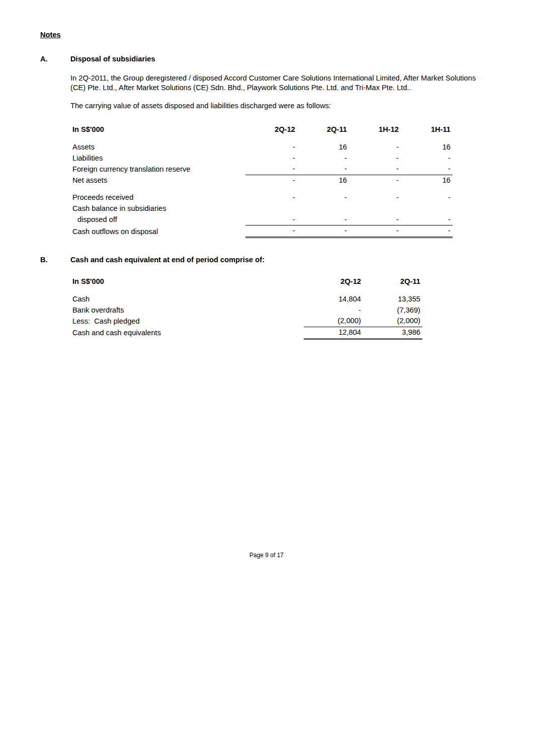Notes
A. Disposal of subsidiaries
In 2Q-2011, the Group deregistered / disposed Accord Customer Care Solutions International Limited, After Market Solutions (CE) Pte. Ltd., After Market Solutions (CE) Sdn. Bhd., Playwork Solutions Pte. Ltd. and Tri-Max Pte. Ltd..
The carrying value of assets disposed and liabilities discharged were as follows:
| In S$'000 | 2Q-12 | 2Q-11 | 1H-12 | 1H-11 |
| --- | --- | --- | --- | --- |
| Assets | - | 16 | - | 16 |
| Liabilities | - | - | - | - |
| Foreign currency translation reserve | - | - | - | - |
| Net assets | - | 16 | - | 16 |
| Proceeds received | - | - | - | - |
| Cash balance in subsidiaries | | | | |
| disposed off | - | - | - | - |
| Cash outflows on disposal | - | - | - | - |
B. Cash and cash equivalent at end of period comprise of:
| In S$'000 | 2Q-12 | 2Q-11 |
| --- | --- | --- |
| Cash | 14,804 | 13,355 |
| Bank overdrafts | - | (7,369) |
| Less: Cash pledged | (2,000) | (2,000) |
| Cash and cash equivalents | 12,804 | 3,986 |
Page 9 of 17